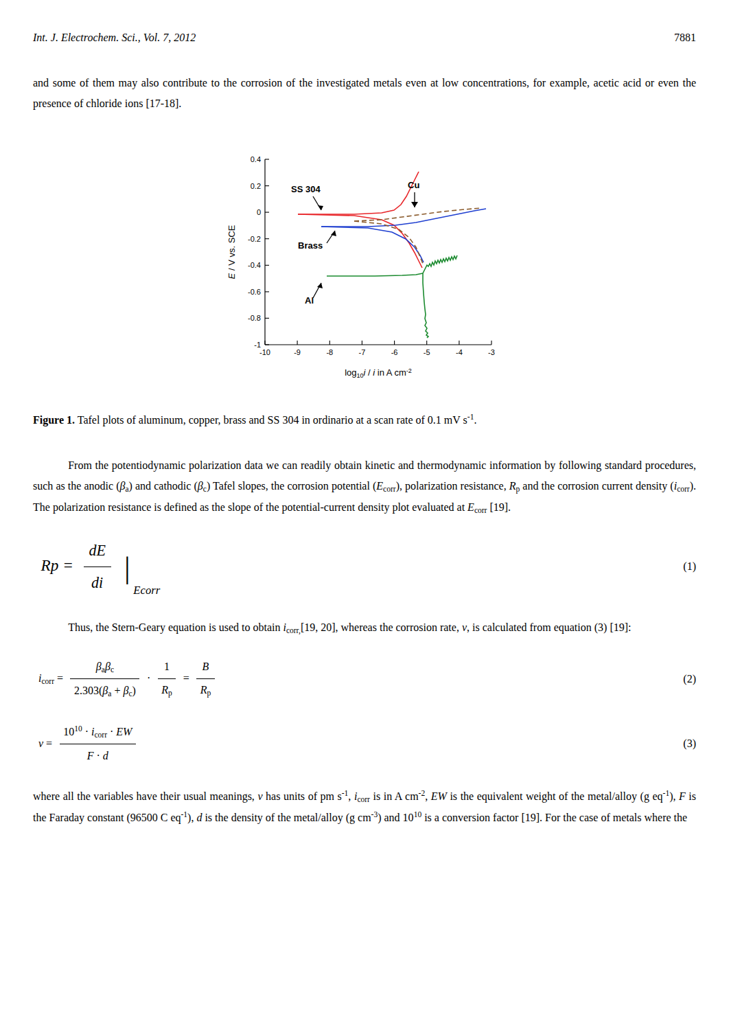Int. J. Electrochem. Sci., Vol. 7, 2012 7881
and some of them may also contribute to the corrosion of the investigated metals even at low concentrations, for example, acetic acid or even the presence of chloride ions [17-18].
0.4 0.2 0 -0.2 -0.4 -0.6 -0.8 -1 -10 -9 -8 -7 -6 -5 -4 -3 E / V vs. SCE log10i / i in A cm-2 SS 304 Cu Brass Al
Figure 1. Tafel plots of aluminum, copper, brass and SS 304 in ordinario at a scan rate of 0.1 mV s-1.
From the potentiodynamic polarization data we can readily obtain kinetic and thermodynamic information by following standard procedures, such as the anodic (βa) and cathodic (βc) Tafel slopes, the corrosion potential (Ecorr), polarization resistance, Rp and the corrosion current density (icorr). The polarization resistance is defined as the slope of the potential-current density plot evaluated at Ecorr [19].
Rp = dE di |Ecorr
(1)
Thus, the Stern-Geary equation is used to obtain icorr,[19, 20], whereas the corrosion rate, v, is calculated from equation (3) [19]:
icorr = βaβc 2.303(βa + βc) · 1 Rp = B Rp
(2)
v = 1010 · icorr · EW F · d
(3)
where all the variables have their usual meanings, v has units of pm s-1, icorr is in A cm-2, EW is the equivalent weight of the metal/alloy (g eq-1), F is the Faraday constant (96500 C eq-1), d is the density of the metal/alloy (g cm-3) and 1010 is a conversion factor [19]. For the case of metals where the